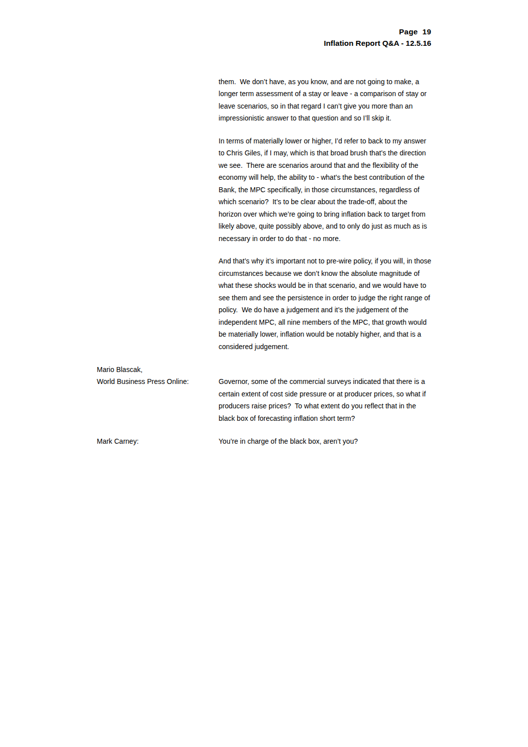Page 19
Inflation Report Q&A - 12.5.16
them. We don’t have, as you know, and are not going to make, a longer term assessment of a stay or leave - a comparison of stay or leave scenarios, so in that regard I can’t give you more than an impressionistic answer to that question and so I’ll skip it.
In terms of materially lower or higher, I’d refer to back to my answer to Chris Giles, if I may, which is that broad brush that’s the direction we see. There are scenarios around that and the flexibility of the economy will help, the ability to - what’s the best contribution of the Bank, the MPC specifically, in those circumstances, regardless of which scenario? It’s to be clear about the trade-off, about the horizon over which we’re going to bring inflation back to target from likely above, quite possibly above, and to only do just as much as is necessary in order to do that - no more.
And that’s why it’s important not to pre-wire policy, if you will, in those circumstances because we don’t know the absolute magnitude of what these shocks would be in that scenario, and we would have to see them and see the persistence in order to judge the right range of policy. We do have a judgement and it’s the judgement of the independent MPC, all nine members of the MPC, that growth would be materially lower, inflation would be notably higher, and that is a considered judgement.
Mario Blascak, World Business Press Online:
Governor, some of the commercial surveys indicated that there is a certain extent of cost side pressure or at producer prices, so what if producers raise prices? To what extent do you reflect that in the black box of forecasting inflation short term?
Mark Carney:
You’re in charge of the black box, aren’t you?